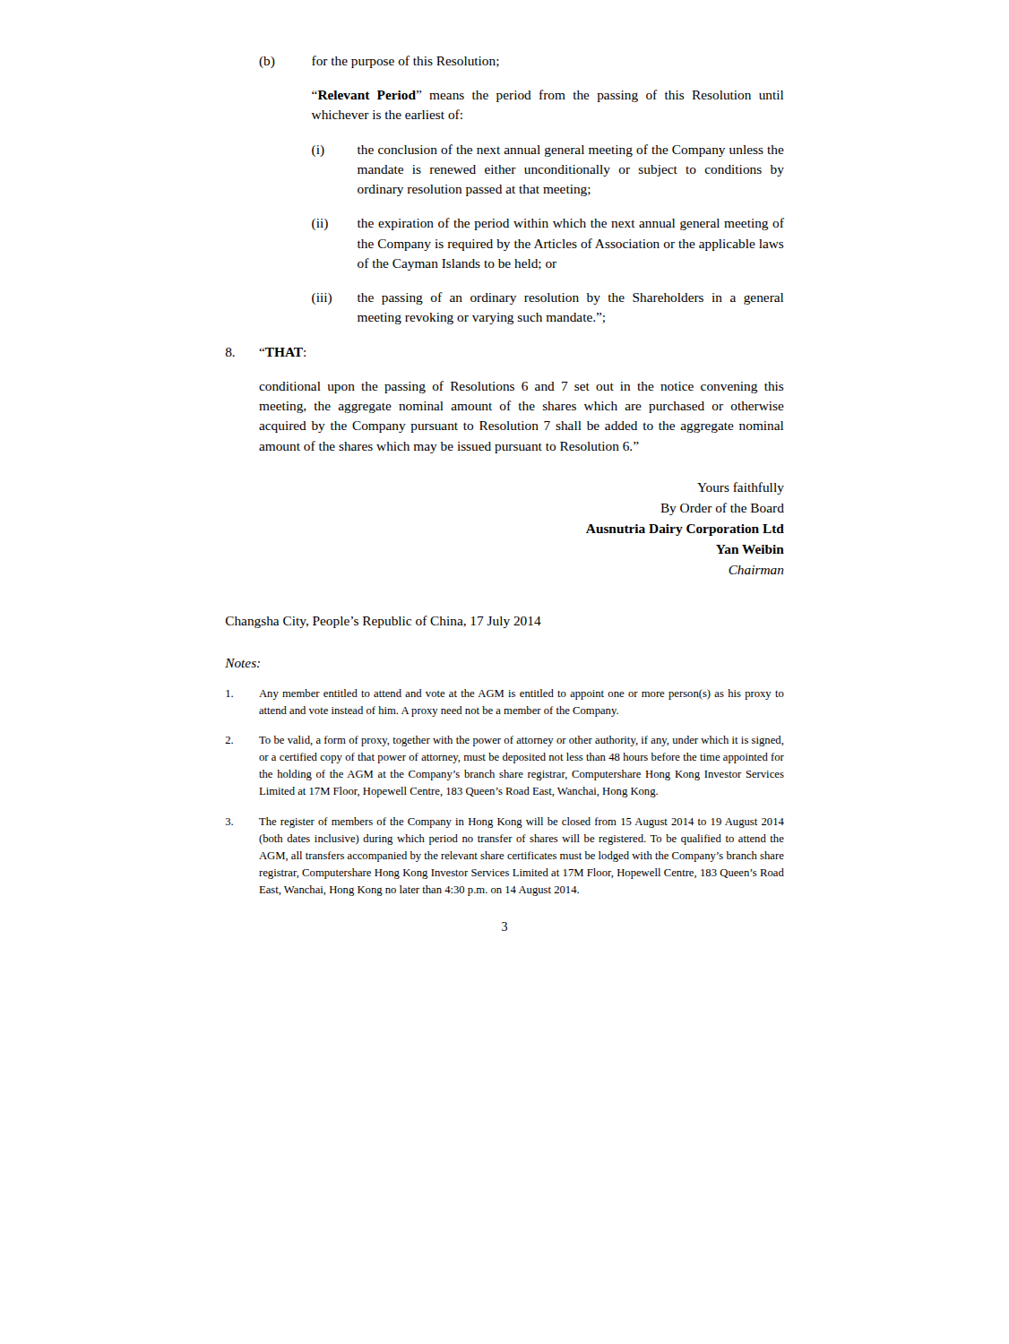(b)
for the purpose of this Resolution;
“Relevant Period” means the period from the passing of this Resolution until whichever is the earliest of:
(i)
the conclusion of the next annual general meeting of the Company unless the mandate is renewed either unconditionally or subject to conditions by ordinary resolution passed at that meeting;
(ii)
the expiration of the period within which the next annual general meeting of the Company is required by the Articles of Association or the applicable laws of the Cayman Islands to be held; or
(iii)
the passing of an ordinary resolution by the Shareholders in a general meeting revoking or varying such mandate.”;
8.
“THAT:
conditional upon the passing of Resolutions 6 and 7 set out in the notice convening this meeting, the aggregate nominal amount of the shares which are purchased or otherwise acquired by the Company pursuant to Resolution 7 shall be added to the aggregate nominal amount of the shares which may be issued pursuant to Resolution 6.”
Yours faithfully
By Order of the Board
Ausnutria Dairy Corporation Ltd
Yan Weibin
Chairman
Changsha City, People’s Republic of China, 17 July 2014
Notes:
1.
Any member entitled to attend and vote at the AGM is entitled to appoint one or more person(s) as his proxy to attend and vote instead of him. A proxy need not be a member of the Company.
2.
To be valid, a form of proxy, together with the power of attorney or other authority, if any, under which it is signed, or a certified copy of that power of attorney, must be deposited not less than 48 hours before the time appointed for the holding of the AGM at the Company’s branch share registrar, Computershare Hong Kong Investor Services Limited at 17M Floor, Hopewell Centre, 183 Queen’s Road East, Wanchai, Hong Kong.
3.
The register of members of the Company in Hong Kong will be closed from 15 August 2014 to 19 August 2014 (both dates inclusive) during which period no transfer of shares will be registered. To be qualified to attend the AGM, all transfers accompanied by the relevant share certificates must be lodged with the Company’s branch share registrar, Computershare Hong Kong Investor Services Limited at 17M Floor, Hopewell Centre, 183 Queen’s Road East, Wanchai, Hong Kong no later than 4:30 p.m. on 14 August 2014.
3